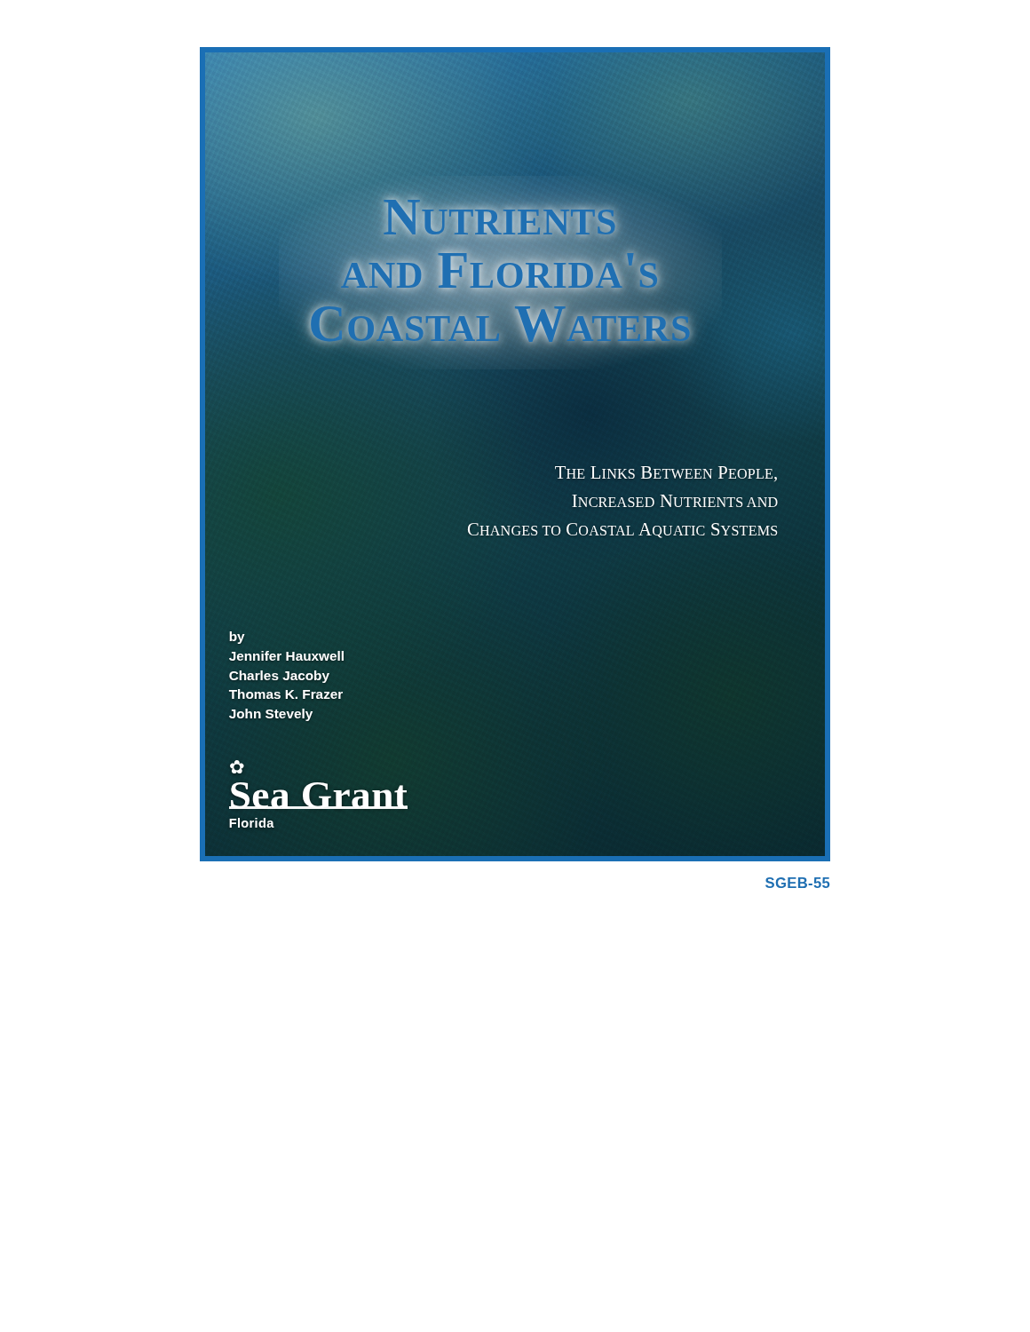NUTRIENTS AND FLORIDA'S COASTAL WATERS
THE LINKS BETWEEN PEOPLE,
INCREASED NUTRIENTS AND
CHANGES TO COASTAL AQUATIC SYSTEMS
by Jennifer Hauxwell
Charles Jacoby
Thomas K. Frazer
John Stevely
✿
Sea Grant
Florida
SGEB-55